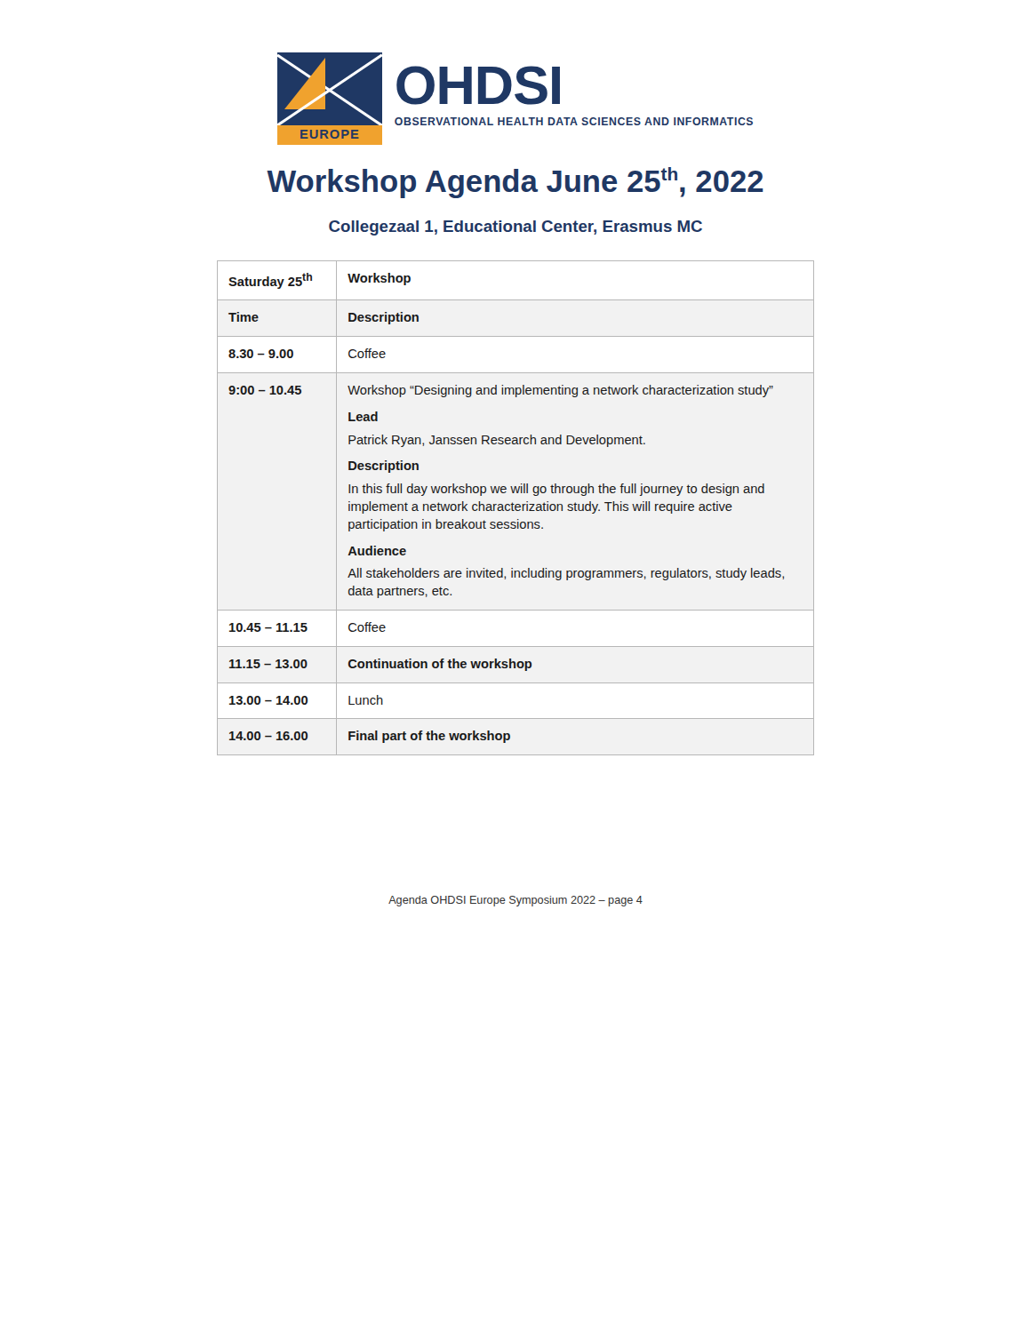EUROPE
OHDSI
OBSERVATIONAL HEALTH DATA SCIENCES AND INFORMATICS
Workshop Agenda June 25th, 2022
Collegezaal 1, Educational Center, Erasmus MC
| Saturday 25 th | Workshop |
| Time | Description |
| 8.30 – 9.00 | Coffee |
| 9:00 – 10.45 | Workshop “Designing and implementing a network characterization study” Lead Patrick Ryan, Janssen Research and Development. Description In this full day workshop we will go through the full journey to design and implement a network characterization study. This will require active participation in breakout sessions. Audience All stakeholders are invited, including programmers, regulators, study leads, data partners, etc. |
| 10.45 – 11.15 | Coffee |
| 11.15 – 13.00 | Continuation of the workshop |
| 13.00 – 14.00 | Lunch |
| 14.00 – 16.00 | Final part of the workshop |
Agenda OHDSI Europe Symposium 2022 – page 4